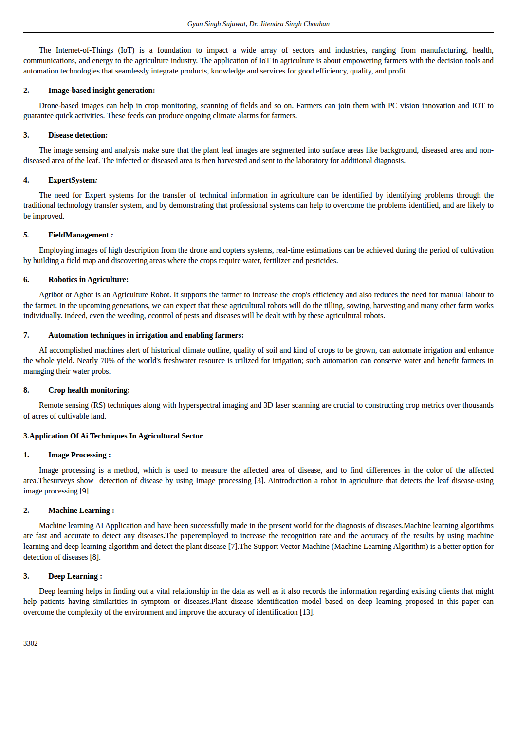Gyan Singh Sujawat, Dr. Jitendra Singh Chouhan
The Internet-of-Things (IoT) is a foundation to impact a wide array of sectors and industries, ranging from manufacturing, health, communications, and energy to the agriculture industry. The application of IoT in agriculture is about empowering farmers with the decision tools and automation technologies that seamlessly integrate products, knowledge and services for good efficiency, quality, and profit.
2. Image-based insight generation:
Drone-based images can help in crop monitoring, scanning of fields and so on. Farmers can join them with PC vision innovation and IOT to guarantee quick activities. These feeds can produce ongoing climate alarms for farmers.
3. Disease detection:
The image sensing and analysis make sure that the plant leaf images are segmented into surface areas like background, diseased area and non-diseased area of the leaf. The infected or diseased area is then harvested and sent to the laboratory for additional diagnosis.
4. ExpertSystem:
The need for Expert systems for the transfer of technical information in agriculture can be identified by identifying problems through the traditional technology transfer system, and by demonstrating that professional systems can help to overcome the problems identified, and are likely to be improved.
5. FieldManagement :
Employing images of high description from the drone and copters systems, real-time estimations can be achieved during the period of cultivation by building a field map and discovering areas where the crops require water, fertilizer and pesticides.
6. Robotics in Agriculture:
Agribot or Agbot is an Agriculture Robot. It supports the farmer to increase the crop's efficiency and also reduces the need for manual labour to the farmer. In the upcoming generations, we can expect that these agricultural robots will do the tilling, sowing, harvesting and many other farm works individually. Indeed, even the weeding, ccontrol of pests and diseases will be dealt with by these agricultural robots.
7. Automation techniques in irrigation and enabling farmers:
AI accomplished machines alert of historical climate outline, quality of soil and kind of crops to be grown, can automate irrigation and enhance the whole yield. Nearly 70% of the world's freshwater resource is utilized for irrigation; such automation can conserve water and benefit farmers in managing their water probs.
8. Crop health monitoring:
Remote sensing (RS) techniques along with hyperspectral imaging and 3D laser scanning are crucial to constructing crop metrics over thousands of acres of cultivable land.
3.Application Of Ai Techniques In Agricultural Sector
1. Image Processing :
Image processing is a method, which is used to measure the affected area of disease, and to find differences in the color of the affected area.Thesurveys show detection of disease by using Image processing [3]. Aintroduction a robot in agriculture that detects the leaf disease-using image processing [9].
2. Machine Learning :
Machine learning AI Application and have been successfully made in the present world for the diagnosis of diseases.Machine learning algorithms are fast and accurate to detect any diseases. The paperemployed to increase the recognition rate and the accuracy of the results by using machine learning and deep learning algorithm and detect the plant disease [7].The Support Vector Machine (Machine Learning Algorithm) is a better option for detection of diseases [8].
3. Deep Learning :
Deep learning helps in finding out a vital relationship in the data as well as it also records the information regarding existing clients that might help patients having similarities in symptom or diseases.Plant disease identification model based on deep learning proposed in this paper can overcome the complexity of the environment and improve the accuracy of identification [13].
3302